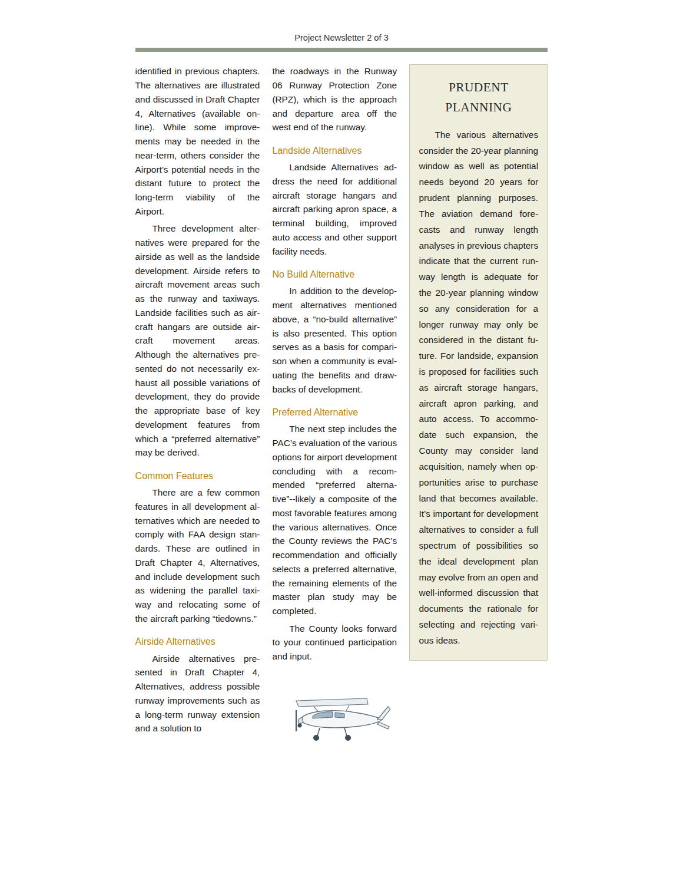Project Newsletter 2 of 3
identified in previous chapters. The alternatives are illustrated and discussed in Draft Chapter 4, Alternatives (available online). While some improvements may be needed in the near-term, others consider the Airport’s potential needs in the distant future to protect the long-term viability of the Airport.
Three development alternatives were prepared for the airside as well as the landside development. Airside refers to aircraft movement areas such as the runway and taxiways. Landside facilities such as aircraft hangars are outside aircraft movement areas. Although the alternatives presented do not necessarily exhaust all possible variations of development, they do provide the appropriate base of key development features from which a “preferred alternative” may be derived.
Common Features
There are a few common features in all development alternatives which are needed to comply with FAA design standards. These are outlined in Draft Chapter 4, Alternatives, and include development such as widening the parallel taxiway and relocating some of the aircraft parking “tiedowns.”
Airside Alternatives
Airside alternatives presented in Draft Chapter 4, Alternatives, address possible runway improvements such as a long-term runway extension and a solution to
the roadways in the Runway 06 Runway Protection Zone (RPZ), which is the approach and departure area off the west end of the runway.
Landside Alternatives
Landside Alternatives address the need for additional aircraft storage hangars and aircraft parking apron space, a terminal building, improved auto access and other support facility needs.
No Build Alternative
In addition to the development alternatives mentioned above, a “no-build alternative” is also presented. This option serves as a basis for comparison when a community is evaluating the benefits and drawbacks of development.
Preferred Alternative
The next step includes the PAC’s evaluation of the various options for airport development concluding with a recommended “preferred alternative”--likely a composite of the most favorable features among the various alternatives. Once the County reviews the PAC’s recommendation and officially selects a preferred alternative, the remaining elements of the master plan study may be completed.
The County looks forward to your continued participation and input.
PRUDENT PLANNING
The various alternatives consider the 20-year planning window as well as potential needs beyond 20 years for prudent planning purposes. The aviation demand forecasts and runway length analyses in previous chapters indicate that the current runway length is adequate for the 20-year planning window so any consideration for a longer runway may only be considered in the distant future. For landside, expansion is proposed for facilities such as aircraft storage hangars, aircraft apron parking, and auto access. To accommodate such expansion, the County may consider land acquisition, namely when opportunities arise to purchase land that becomes available. It’s important for development alternatives to consider a full spectrum of possibilities so the ideal development plan may evolve from an open and well-informed discussion that documents the rationale for selecting and rejecting various ideas.